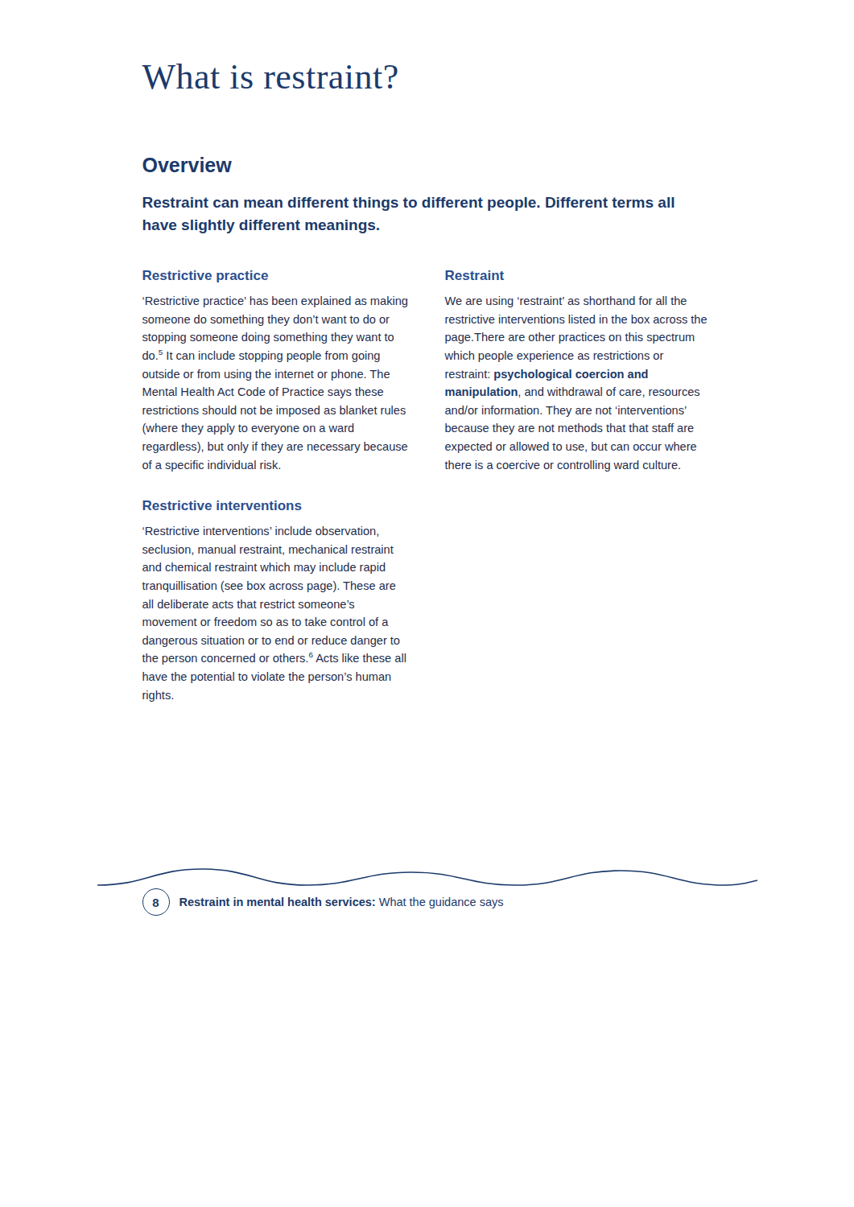What is restraint?
Overview
Restraint can mean different things to different people. Different terms all have slightly different meanings.
Restrictive practice
‘Restrictive practice’ has been explained as making someone do something they don’t want to do or stopping someone doing something they want to do.5 It can include stopping people from going outside or from using the internet or phone. The Mental Health Act Code of Practice says these restrictions should not be imposed as blanket rules (where they apply to everyone on a ward regardless), but only if they are necessary because of a specific individual risk.
Restrictive interventions
‘Restrictive interventions’ include observation, seclusion, manual restraint, mechanical restraint and chemical restraint which may include rapid tranquillisation (see box across page). These are all deliberate acts that restrict someone’s movement or freedom so as to take control of a dangerous situation or to end or reduce danger to the person concerned or others.6 Acts like these all have the potential to violate the person’s human rights.
Restraint
We are using ‘restraint’ as shorthand for all the restrictive interventions listed in the box across the page.There are other practices on this spectrum which people experience as restrictions or restraint: psychological coercion and manipulation, and withdrawal of care, resources and/or information. They are not ‘interventions’ because they are not methods that that staff are expected or allowed to use, but can occur where there is a coercive or controlling ward culture.
8
Restraint in mental health services: What the guidance says